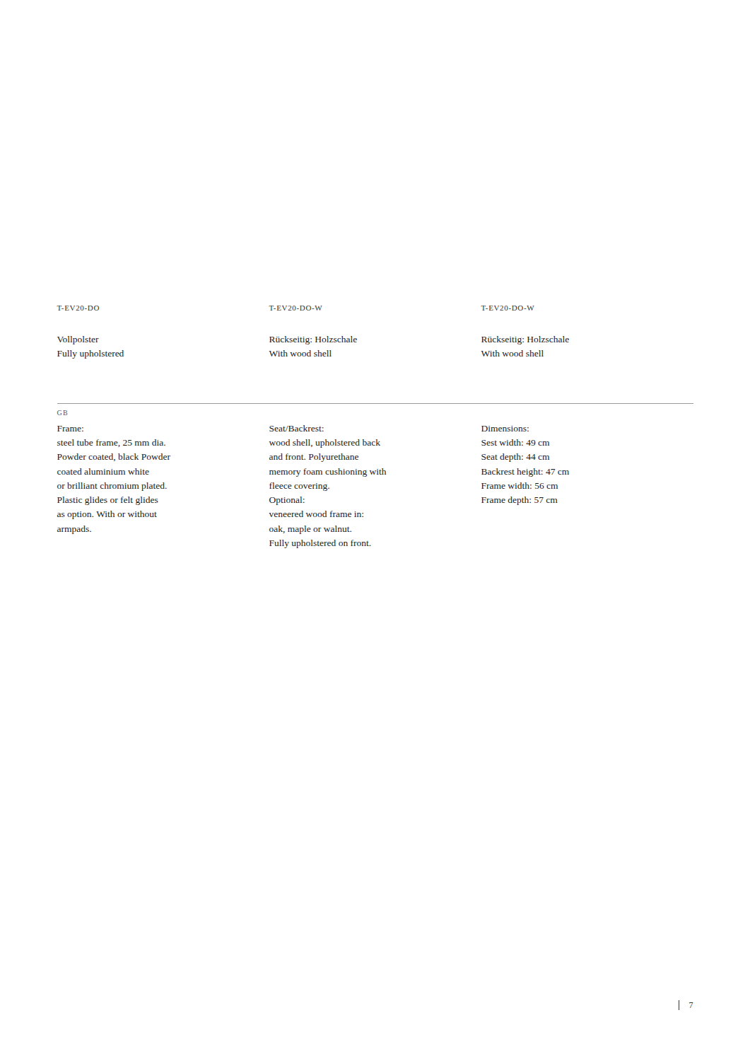T-EV20-DO
Vollpolster
Fully upholstered
T-EV20-DO-W
Rückseitig: Holzschale
With wood shell
T-EV20-DO-W
Rückseitig: Holzschale
With wood shell
GB
Frame:
steel tube frame, 25 mm dia.
Powder coated, black Powder
coated aluminium white
or brilliant chromium plated.
Plastic glides or felt glides
as option. With or without
armpads.
Seat/Backrest:
wood shell, upholstered back
and front. Polyurethane
memory foam cushioning with
fleece covering.
Optional:
veneered wood frame in:
oak, maple or walnut.
Fully upholstered on front.
Dimensions:
Sest width: 49 cm
Seat depth: 44 cm
Backrest height: 47 cm
Frame width: 56 cm
Frame depth: 57 cm
7